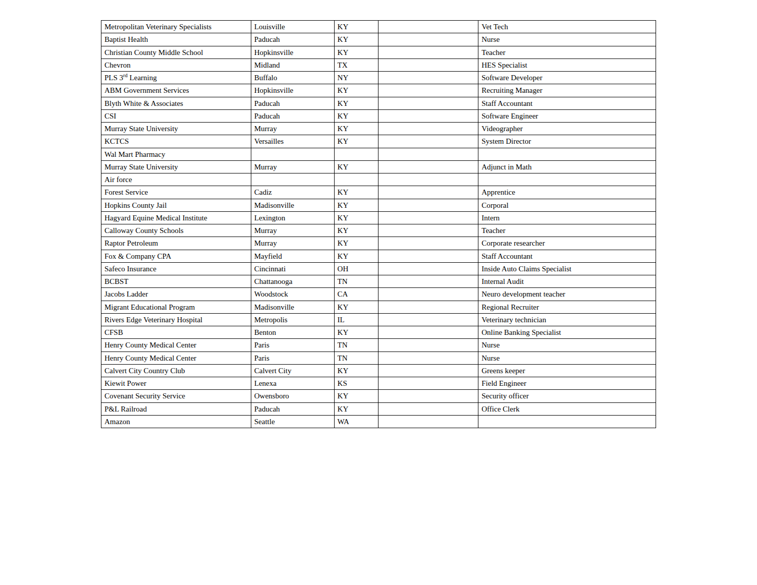| Metropolitan Veterinary Specialists | Louisville | KY | | Vet Tech |
| Baptist Health | Paducah | KY | | Nurse |
| Christian County Middle School | Hopkinsville | KY | | Teacher |
| Chevron | Midland | TX | | HES Specialist |
| PLS 3 rd Learning | Buffalo | NY | | Software Developer |
| ABM Government Services | Hopkinsville | KY | | Recruiting Manager |
| Blyth White & Associates | Paducah | KY | | Staff Accountant |
| CSI | Paducah | KY | | Software Engineer |
| Murray State University | Murray | KY | | Videographer |
| KCTCS | Versailles | KY | | System Director |
| Wal Mart Pharmacy | | | | |
| Murray State University | Murray | KY | | Adjunct in Math |
| Air force | | | | |
| Forest Service | Cadiz | KY | | Apprentice |
| Hopkins County Jail | Madisonville | KY | | Corporal |
| Hagyard Equine Medical Institute | Lexington | KY | | Intern |
| Calloway County Schools | Murray | KY | | Teacher |
| Raptor Petroleum | Murray | KY | | Corporate researcher |
| Fox & Company CPA | Mayfield | KY | | Staff Accountant |
| Safeco Insurance | Cincinnati | OH | | Inside Auto Claims Specialist |
| BCBST | Chattanooga | TN | | Internal Audit |
| Jacobs Ladder | Woodstock | CA | | Neuro development teacher |
| Migrant Educational Program | Madisonville | KY | | Regional Recruiter |
| Rivers Edge Veterinary Hospital | Metropolis | IL | | Veterinary technician |
| CFSB | Benton | KY | | Online Banking Specialist |
| Henry County Medical Center | Paris | TN | | Nurse |
| Henry County Medical Center | Paris | TN | | Nurse |
| Calvert City Country Club | Calvert City | KY | | Greens keeper |
| Kiewit Power | Lenexa | KS | | Field Engineer |
| Covenant Security Service | Owensboro | KY | | Security officer |
| P&L Railroad | Paducah | KY | | Office Clerk |
| Amazon | Seattle | WA | | |